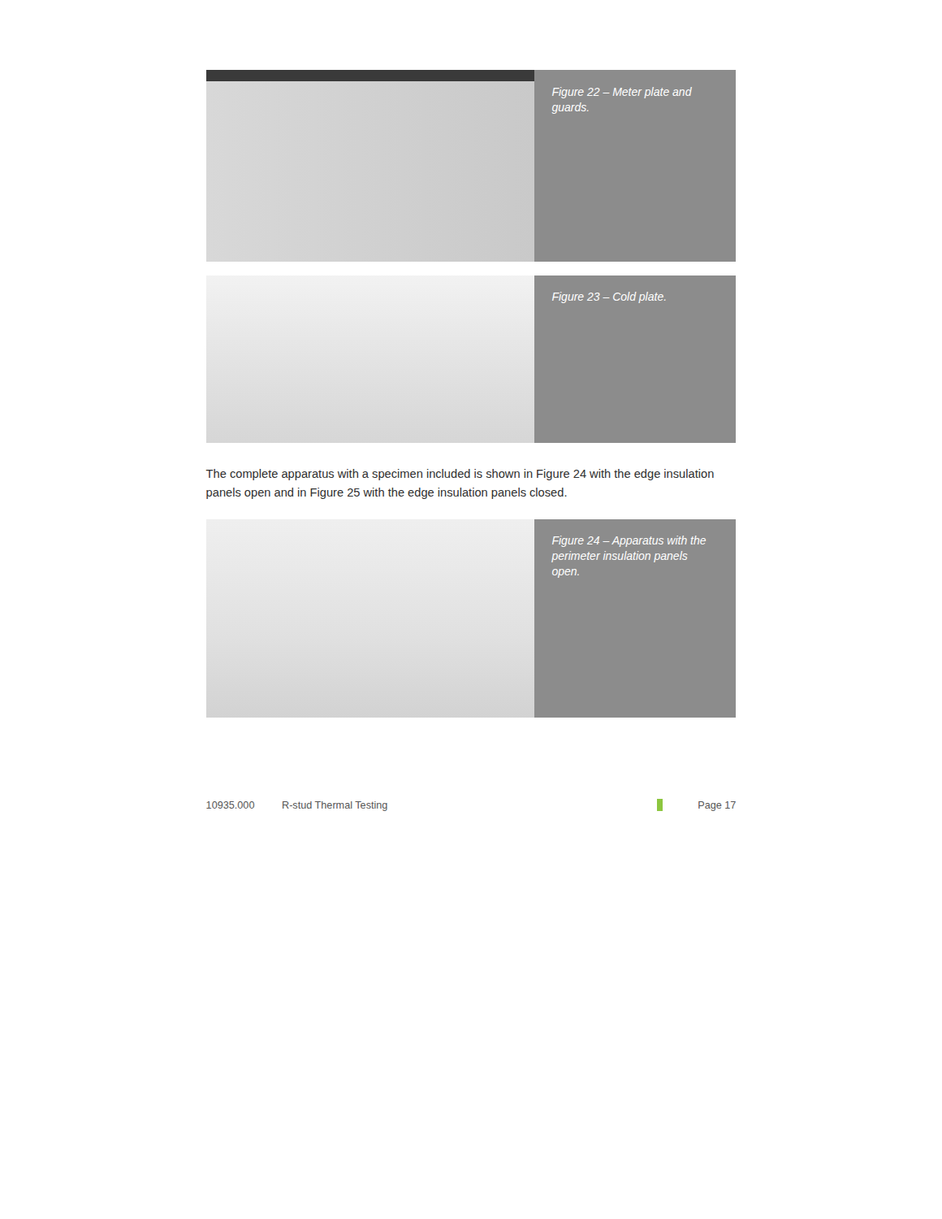Figure 22 – Meter plate and guards.
Figure 23 – Cold plate.
The complete apparatus with a specimen included is shown in Figure 24 with the edge insulation panels open and in Figure 25 with the edge insulation panels closed.
Figure 24 – Apparatus with the perimeter insulation panels open.
10935.000 R-stud Thermal Testing Page 17